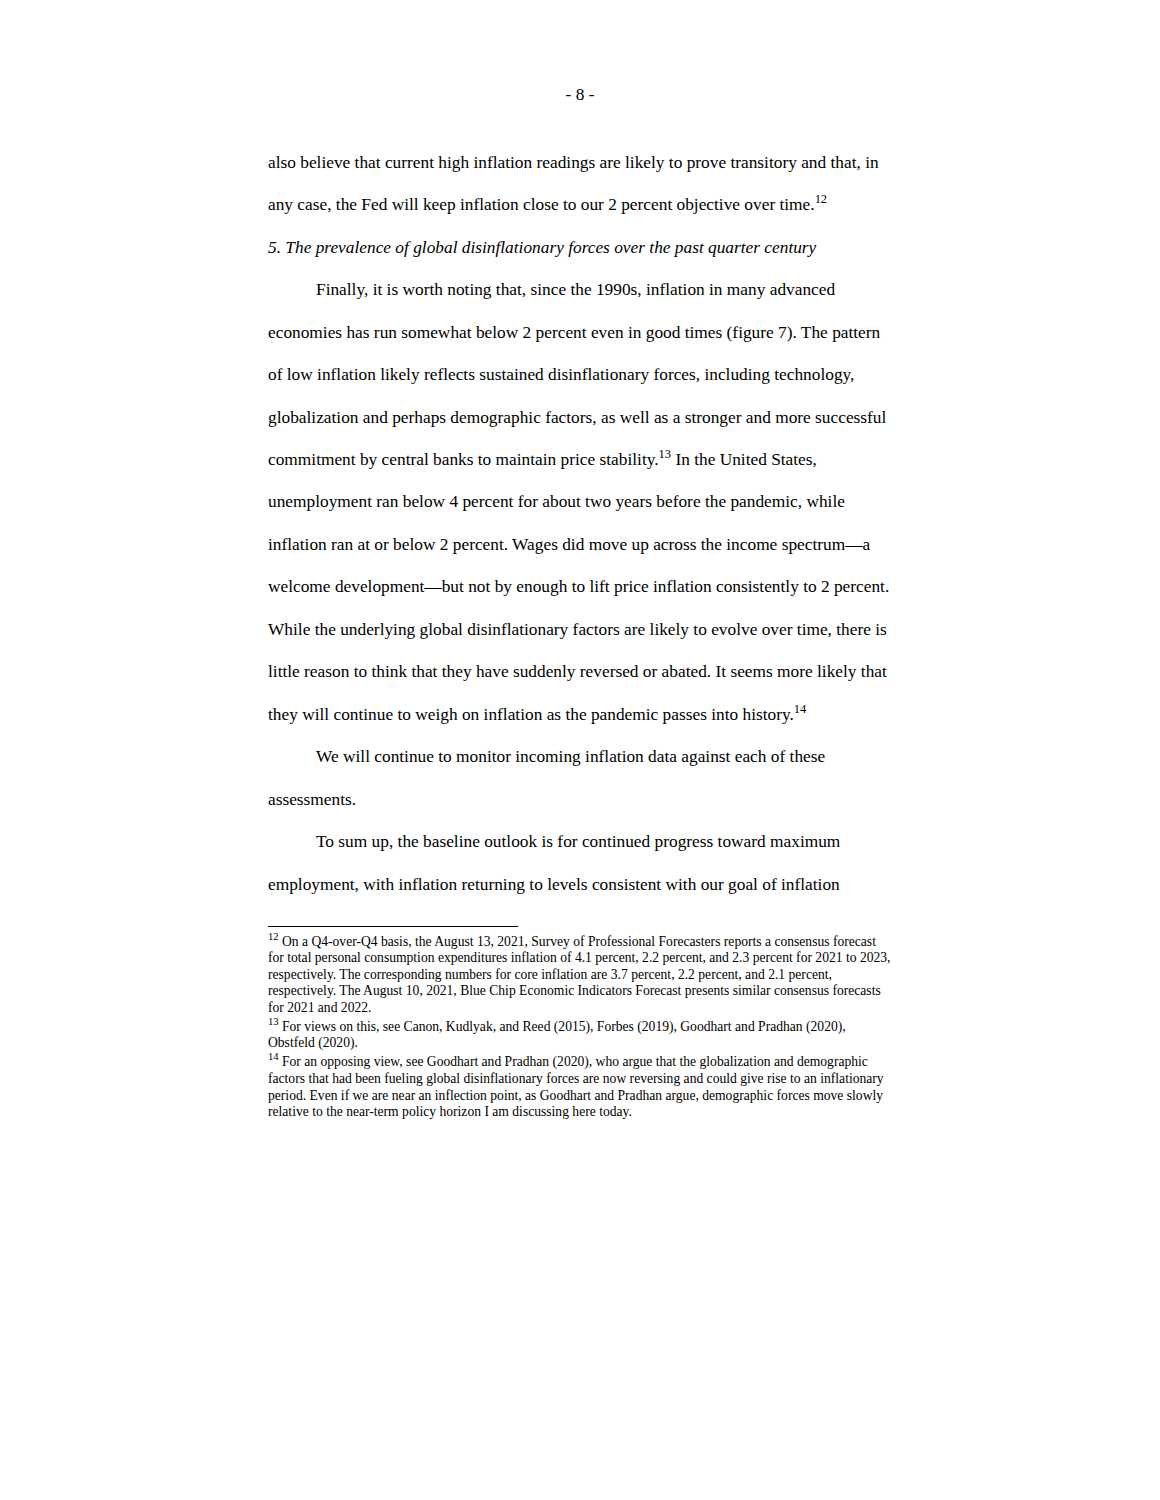- 8 -
also believe that current high inflation readings are likely to prove transitory and that, in any case, the Fed will keep inflation close to our 2 percent objective over time.12
5. The prevalence of global disinflationary forces over the past quarter century
Finally, it is worth noting that, since the 1990s, inflation in many advanced economies has run somewhat below 2 percent even in good times (figure 7). The pattern of low inflation likely reflects sustained disinflationary forces, including technology, globalization and perhaps demographic factors, as well as a stronger and more successful commitment by central banks to maintain price stability.13 In the United States, unemployment ran below 4 percent for about two years before the pandemic, while inflation ran at or below 2 percent. Wages did move up across the income spectrum—a welcome development—but not by enough to lift price inflation consistently to 2 percent. While the underlying global disinflationary factors are likely to evolve over time, there is little reason to think that they have suddenly reversed or abated. It seems more likely that they will continue to weigh on inflation as the pandemic passes into history.14
We will continue to monitor incoming inflation data against each of these assessments.
To sum up, the baseline outlook is for continued progress toward maximum employment, with inflation returning to levels consistent with our goal of inflation
12 On a Q4-over-Q4 basis, the August 13, 2021, Survey of Professional Forecasters reports a consensus forecast for total personal consumption expenditures inflation of 4.1 percent, 2.2 percent, and 2.3 percent for 2021 to 2023, respectively. The corresponding numbers for core inflation are 3.7 percent, 2.2 percent, and 2.1 percent, respectively. The August 10, 2021, Blue Chip Economic Indicators Forecast presents similar consensus forecasts for 2021 and 2022.
13 For views on this, see Canon, Kudlyak, and Reed (2015), Forbes (2019), Goodhart and Pradhan (2020), Obstfeld (2020).
14 For an opposing view, see Goodhart and Pradhan (2020), who argue that the globalization and demographic factors that had been fueling global disinflationary forces are now reversing and could give rise to an inflationary period. Even if we are near an inflection point, as Goodhart and Pradhan argue, demographic forces move slowly relative to the near-term policy horizon I am discussing here today.